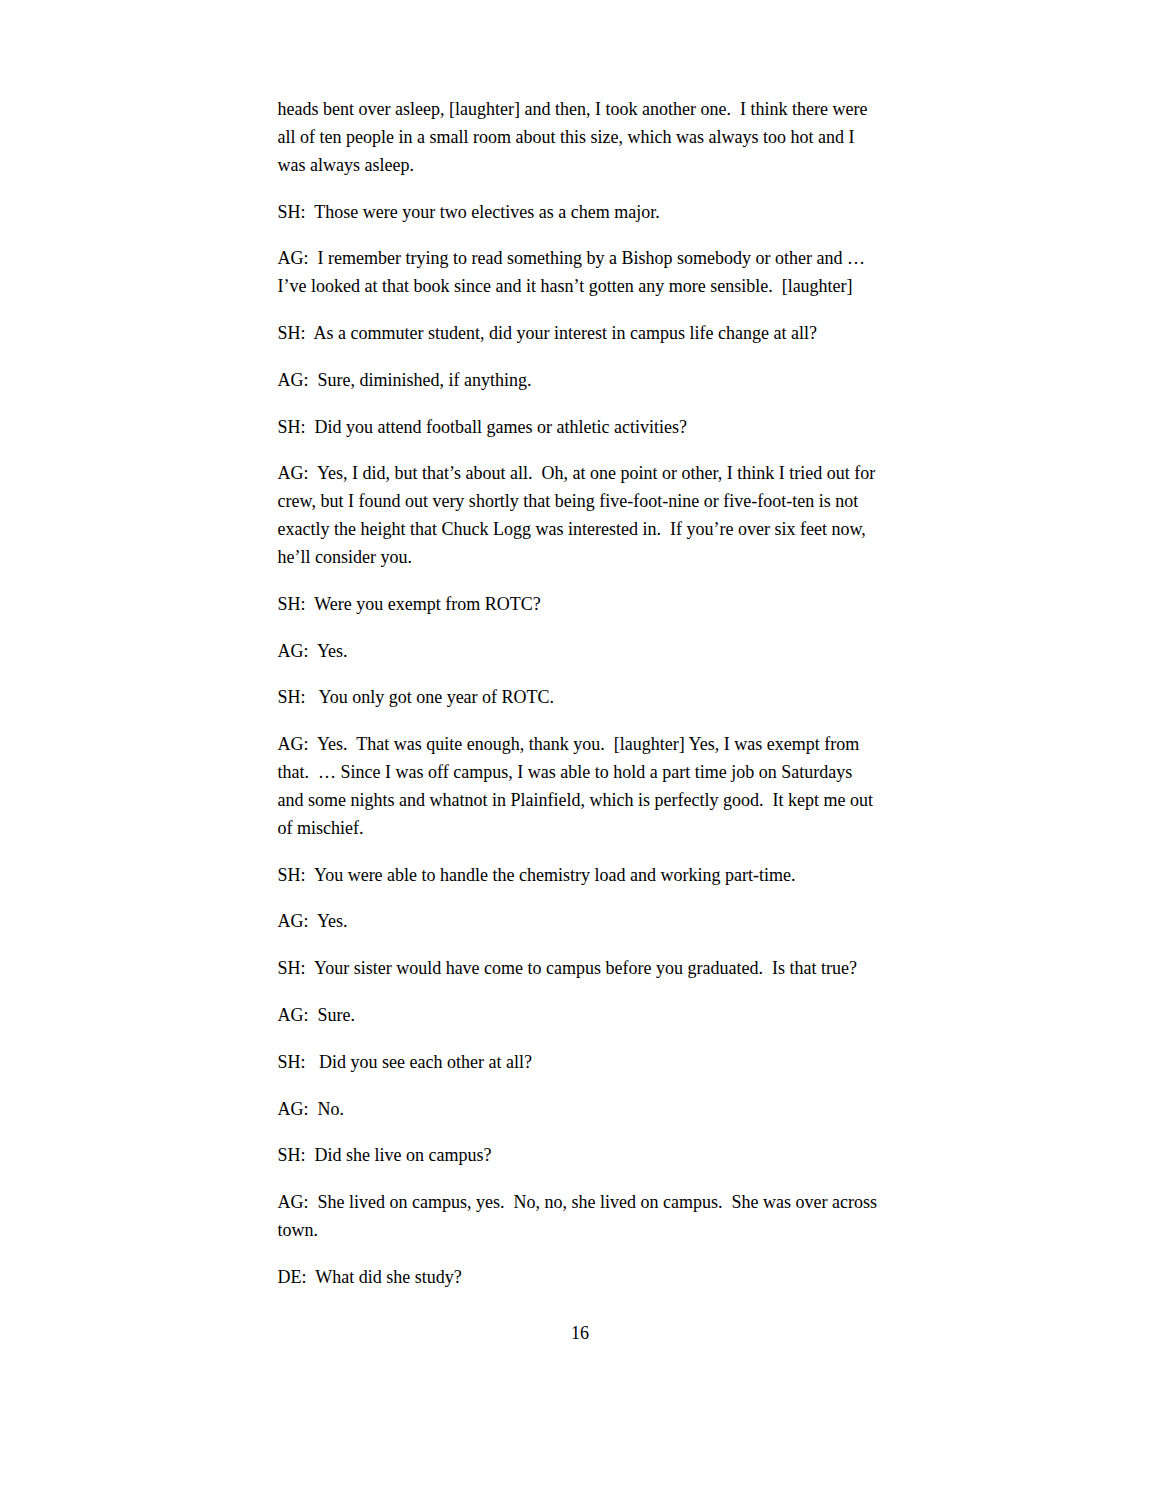heads bent over asleep, [laughter] and then, I took another one. I think there were all of ten people in a small room about this size, which was always too hot and I was always asleep.
SH: Those were your two electives as a chem major.
AG: I remember trying to read something by a Bishop somebody or other and … I’ve looked at that book since and it hasn’t gotten any more sensible. [laughter]
SH: As a commuter student, did your interest in campus life change at all?
AG: Sure, diminished, if anything.
SH: Did you attend football games or athletic activities?
AG: Yes, I did, but that’s about all. Oh, at one point or other, I think I tried out for crew, but I found out very shortly that being five-foot-nine or five-foot-ten is not exactly the height that Chuck Logg was interested in. If you’re over six feet now, he’ll consider you.
SH: Were you exempt from ROTC?
AG: Yes.
SH: You only got one year of ROTC.
AG: Yes. That was quite enough, thank you. [laughter] Yes, I was exempt from that. … Since I was off campus, I was able to hold a part time job on Saturdays and some nights and whatnot in Plainfield, which is perfectly good. It kept me out of mischief.
SH: You were able to handle the chemistry load and working part-time.
AG: Yes.
SH: Your sister would have come to campus before you graduated. Is that true?
AG: Sure.
SH: Did you see each other at all?
AG: No.
SH: Did she live on campus?
AG: She lived on campus, yes. No, no, she lived on campus. She was over across town.
DE: What did she study?
16